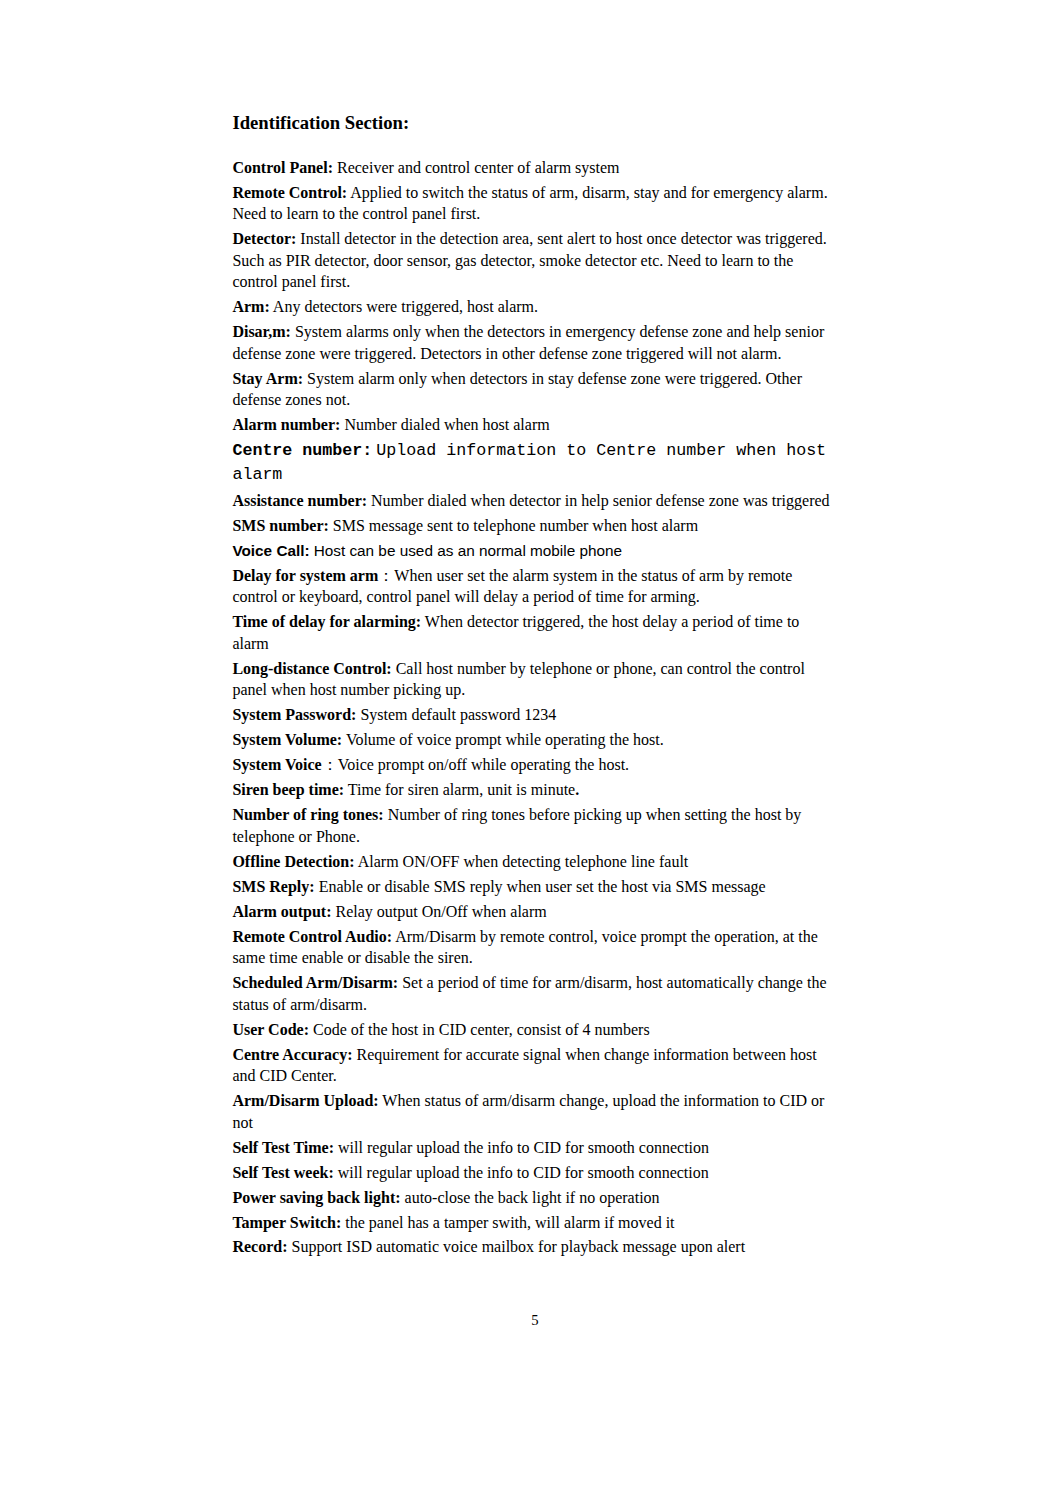Identification Section:
Control Panel: Receiver and control center of alarm system
Remote Control: Applied to switch the status of arm, disarm, stay and for emergency alarm. Need to learn to the control panel first.
Detector: Install detector in the detection area, sent alert to host once detector was triggered. Such as PIR detector, door sensor, gas detector, smoke detector etc. Need to learn to the control panel first.
Arm: Any detectors were triggered, host alarm.
Disar,m: System alarms only when the detectors in emergency defense zone and help senior defense zone were triggered. Detectors in other defense zone triggered will not alarm.
Stay Arm: System alarm only when detectors in stay defense zone were triggered. Other defense zones not.
Alarm number: Number dialed when host alarm
Centre number: Upload information to Centre number when host alarm
Assistance number: Number dialed when detector in help senior defense zone was triggered
SMS number: SMS message sent to telephone number when host alarm
Voice Call: Host can be used as an normal mobile phone
Delay for system arm：When user set the alarm system in the status of arm by remote control or keyboard, control panel will delay a period of time for arming.
Time of delay for alarming: When detector triggered, the host delay a period of time to alarm
Long-distance Control: Call host number by telephone or phone, can control the control panel when host number picking up.
System Password: System default password 1234
System Volume: Volume of voice prompt while operating the host.
System Voice：Voice prompt on/off while operating the host.
Siren beep time: Time for siren alarm, unit is minute.
Number of ring tones: Number of ring tones before picking up when setting the host by telephone or Phone.
Offline Detection: Alarm ON/OFF when detecting telephone line fault
SMS Reply: Enable or disable SMS reply when user set the host via SMS message
Alarm output: Relay output On/Off when alarm
Remote Control Audio: Arm/Disarm by remote control, voice prompt the operation, at the same time enable or disable the siren.
Scheduled Arm/Disarm: Set a period of time for arm/disarm, host automatically change the status of arm/disarm.
User Code: Code of the host in CID center, consist of 4 numbers
Centre Accuracy: Requirement for accurate signal when change information between host and CID Center.
Arm/Disarm Upload: When status of arm/disarm change, upload the information to CID or not
Self Test Time: will regular upload the info to CID for smooth connection
Self Test week: will regular upload the info to CID for smooth connection
Power saving back light: auto-close the back light if no operation
Tamper Switch: the panel has a tamper swith, will alarm if moved it
Record: Support ISD automatic voice mailbox for playback message upon alert
5